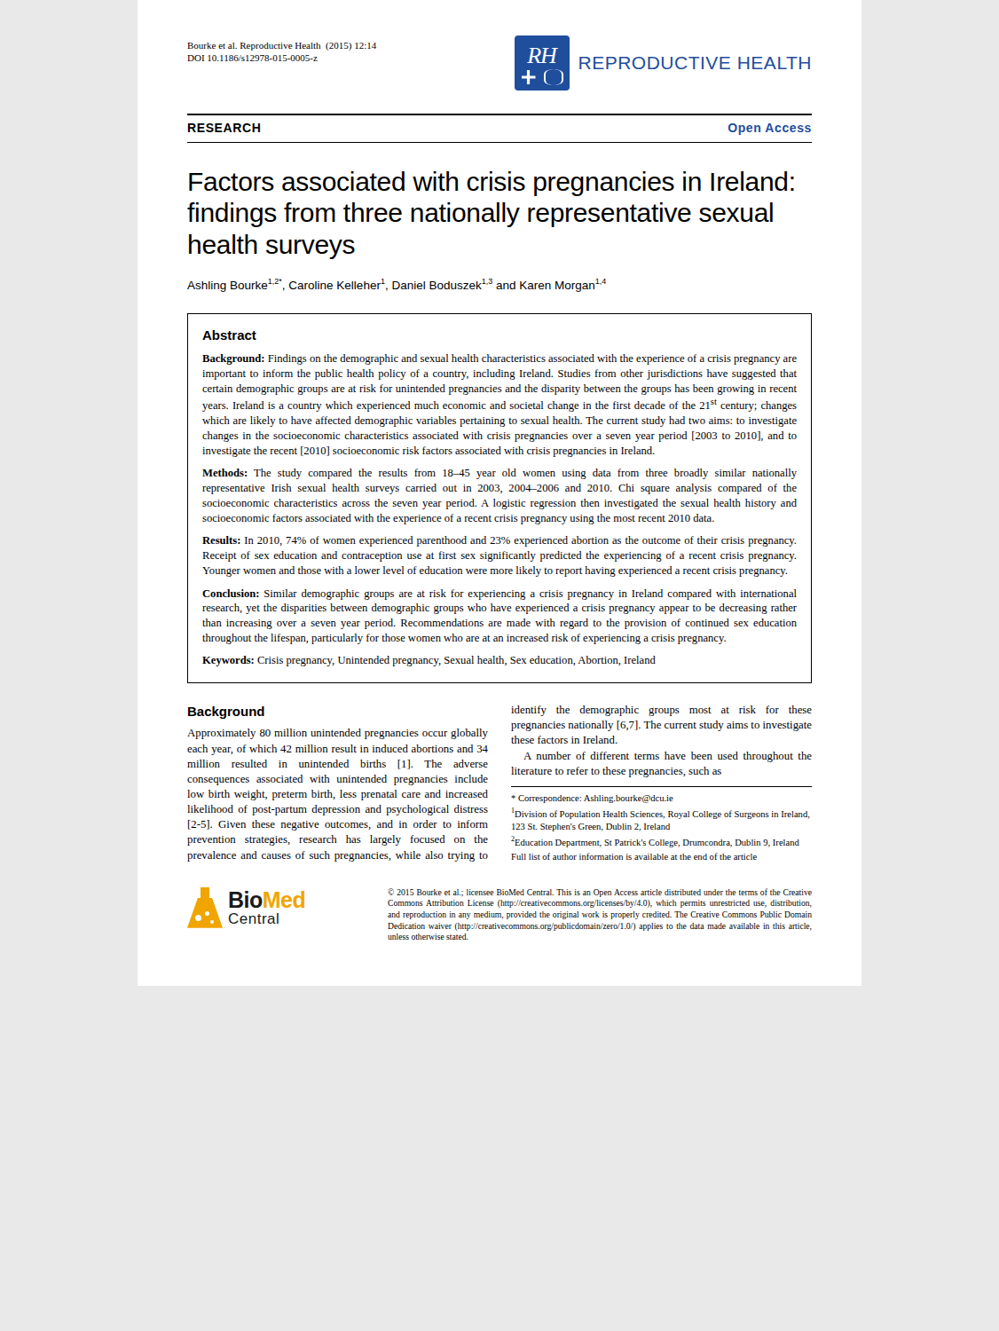Bourke et al. Reproductive Health (2015) 12:14
DOI 10.1186/s12978-015-0005-z
RH
REPRODUCTIVE HEALTH
RESEARCH
Open Access
Factors associated with crisis pregnancies in Ireland: findings from three nationally representative sexual health surveys
Ashling Bourke1,2*, Caroline Kelleher1, Daniel Boduszek1,3 and Karen Morgan1,4
Abstract
Background: Findings on the demographic and sexual health characteristics associated with the experience of a crisis pregnancy are important to inform the public health policy of a country, including Ireland. Studies from other jurisdictions have suggested that certain demographic groups are at risk for unintended pregnancies and the disparity between the groups has been growing in recent years. Ireland is a country which experienced much economic and societal change in the first decade of the 21st century; changes which are likely to have affected demographic variables pertaining to sexual health. The current study had two aims: to investigate changes in the socioeconomic characteristics associated with crisis pregnancies over a seven year period [2003 to 2010], and to investigate the recent [2010] socioeconomic risk factors associated with crisis pregnancies in Ireland.
Methods: The study compared the results from 18–45 year old women using data from three broadly similar nationally representative Irish sexual health surveys carried out in 2003, 2004–2006 and 2010. Chi square analysis compared of the socioeconomic characteristics across the seven year period. A logistic regression then investigated the sexual health history and socioeconomic factors associated with the experience of a recent crisis pregnancy using the most recent 2010 data.
Results: In 2010, 74% of women experienced parenthood and 23% experienced abortion as the outcome of their crisis pregnancy. Receipt of sex education and contraception use at first sex significantly predicted the experiencing of a recent crisis pregnancy. Younger women and those with a lower level of education were more likely to report having experienced a recent crisis pregnancy.
Conclusion: Similar demographic groups are at risk for experiencing a crisis pregnancy in Ireland compared with international research, yet the disparities between demographic groups who have experienced a crisis pregnancy appear to be decreasing rather than increasing over a seven year period. Recommendations are made with regard to the provision of continued sex education throughout the lifespan, particularly for those women who are at an increased risk of experiencing a crisis pregnancy.
Keywords: Crisis pregnancy, Unintended pregnancy, Sexual health, Sex education, Abortion, Ireland
Background
Approximately 80 million unintended pregnancies occur globally each year, of which 42 million result in induced abortions and 34 million resulted in unintended births [1]. The adverse consequences associated with unintended pregnancies include low birth weight, preterm birth, less prenatal care and increased likelihood of post-partum depression and psychological distress [2-5]. Given these negative outcomes, and in order to inform prevention strategies, research has largely focused on the prevalence and causes of such pregnancies, while also trying to identify the demographic groups most at risk for these pregnancies nationally [6,7]. The current study aims to investigate these factors in Ireland.
A number of different terms have been used throughout the literature to refer to these pregnancies, such as
* Correspondence: Ashling.bourke@dcu.ie
1Division of Population Health Sciences, Royal College of Surgeons in Ireland, 123 St. Stephen's Green, Dublin 2, Ireland
2Education Department, St Patrick's College, Drumcondra, Dublin 9, Ireland
Full list of author information is available at the end of the article
BioMed
Central
© 2015 Bourke et al.; licensee BioMed Central. This is an Open Access article distributed under the terms of the Creative Commons Attribution License (http://creativecommons.org/licenses/by/4.0), which permits unrestricted use, distribution, and reproduction in any medium, provided the original work is properly credited. The Creative Commons Public Domain Dedication waiver (http://creativecommons.org/publicdomain/zero/1.0/) applies to the data made available in this article, unless otherwise stated.